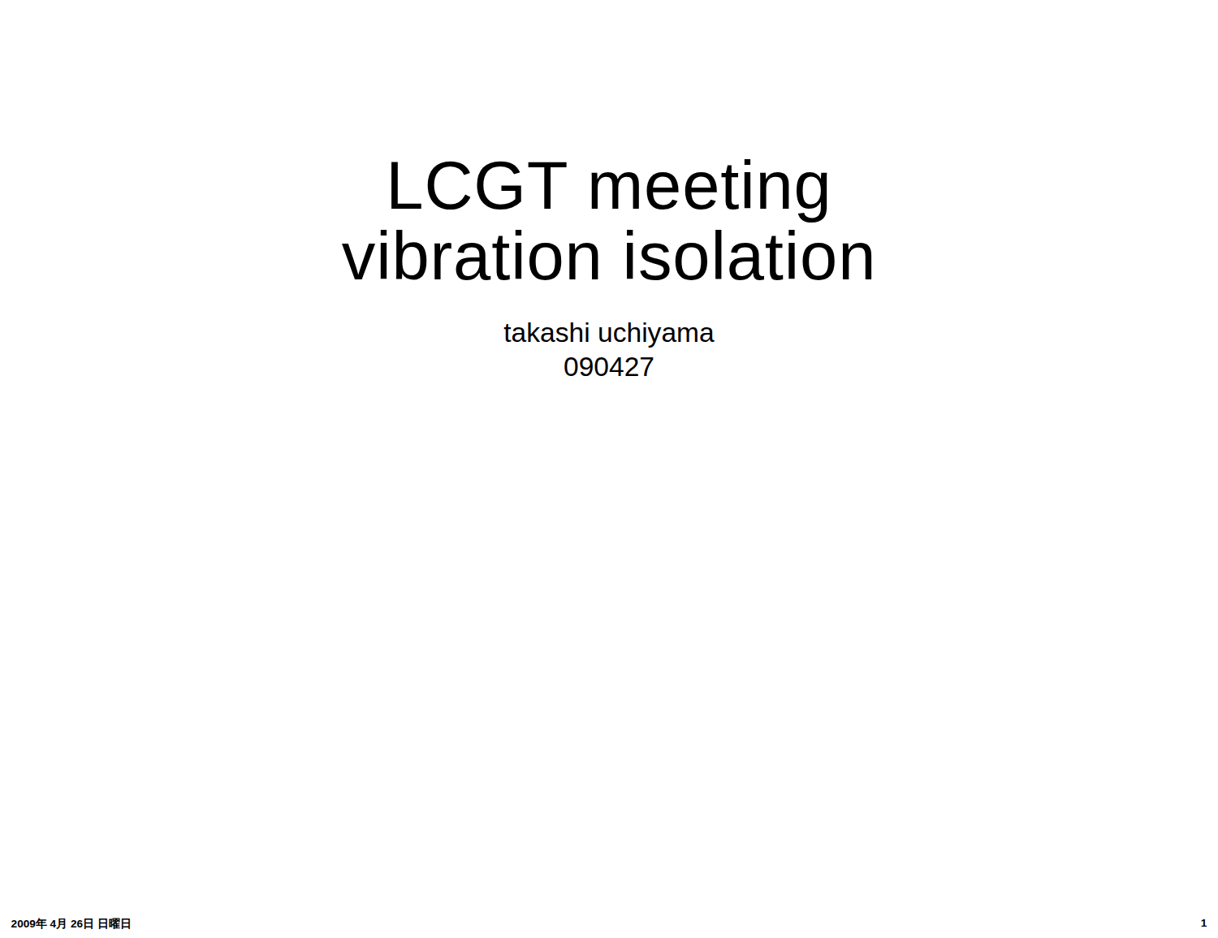LCGT meeting
vibration isolation
takashi uchiyama
090427
2009年 4月 26日 日曜日 1